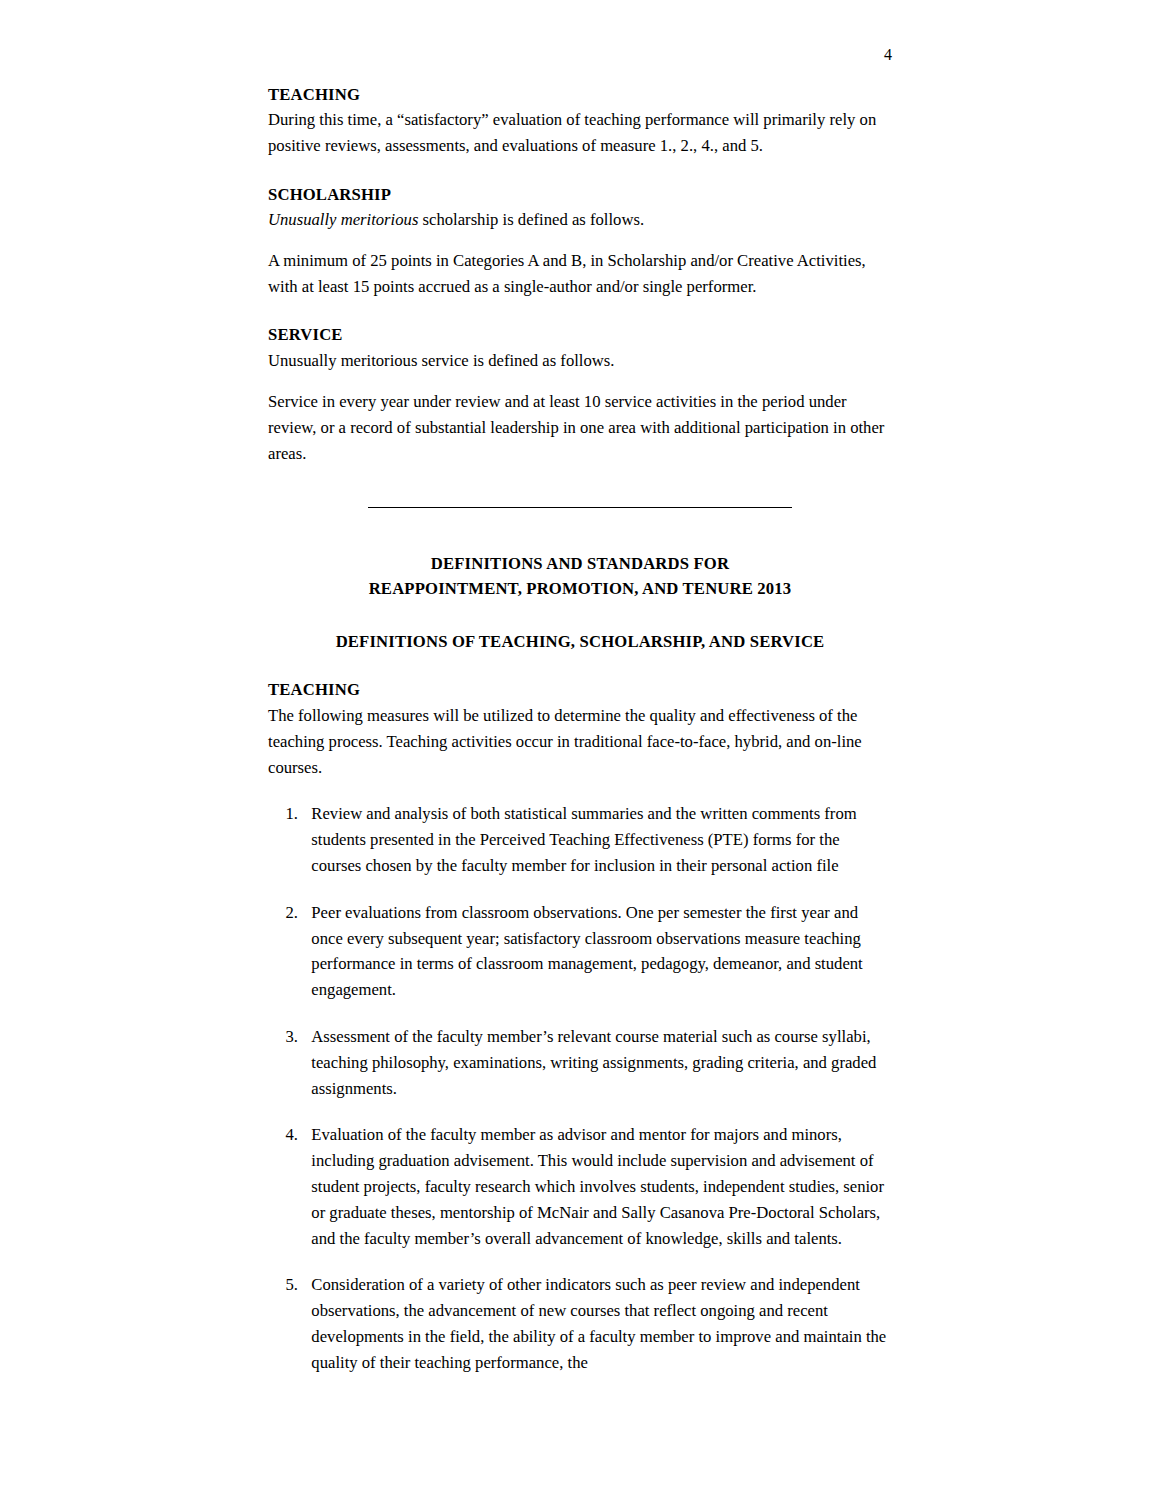4
TEACHING
During this time, a “satisfactory” evaluation of teaching performance will primarily rely on positive reviews, assessments, and evaluations of measure 1., 2., 4., and 5.
SCHOLARSHIP
Unusually meritorious scholarship is defined as follows.
A minimum of 25 points in Categories A and B, in Scholarship and/or Creative Activities, with at least 15 points accrued as a single-author and/or single performer.
SERVICE
Unusually meritorious service is defined as follows.
Service in every year under review and at least 10 service activities in the period under review, or a record of substantial leadership in one area with additional participation in other areas.
DEFINITIONS AND STANDARDS FOR
REAPPOINTMENT, PROMOTION, AND TENURE 2013
DEFINITIONS OF TEACHING, SCHOLARSHIP, AND SERVICE
TEACHING
The following measures will be utilized to determine the quality and effectiveness of the teaching process. Teaching activities occur in traditional face-to-face, hybrid, and on-line courses.
Review and analysis of both statistical summaries and the written comments from students presented in the Perceived Teaching Effectiveness (PTE) forms for the courses chosen by the faculty member for inclusion in their personal action file
Peer evaluations from classroom observations. One per semester the first year and once every subsequent year; satisfactory classroom observations measure teaching performance in terms of classroom management, pedagogy, demeanor, and student engagement.
Assessment of the faculty member’s relevant course material such as course syllabi, teaching philosophy, examinations, writing assignments, grading criteria, and graded assignments.
Evaluation of the faculty member as advisor and mentor for majors and minors, including graduation advisement. This would include supervision and advisement of student projects, faculty research which involves students, independent studies, senior or graduate theses, mentorship of McNair and Sally Casanova Pre-Doctoral Scholars, and the faculty member’s overall advancement of knowledge, skills and talents.
Consideration of a variety of other indicators such as peer review and independent observations, the advancement of new courses that reflect ongoing and recent developments in the field, the ability of a faculty member to improve and maintain the quality of their teaching performance, the